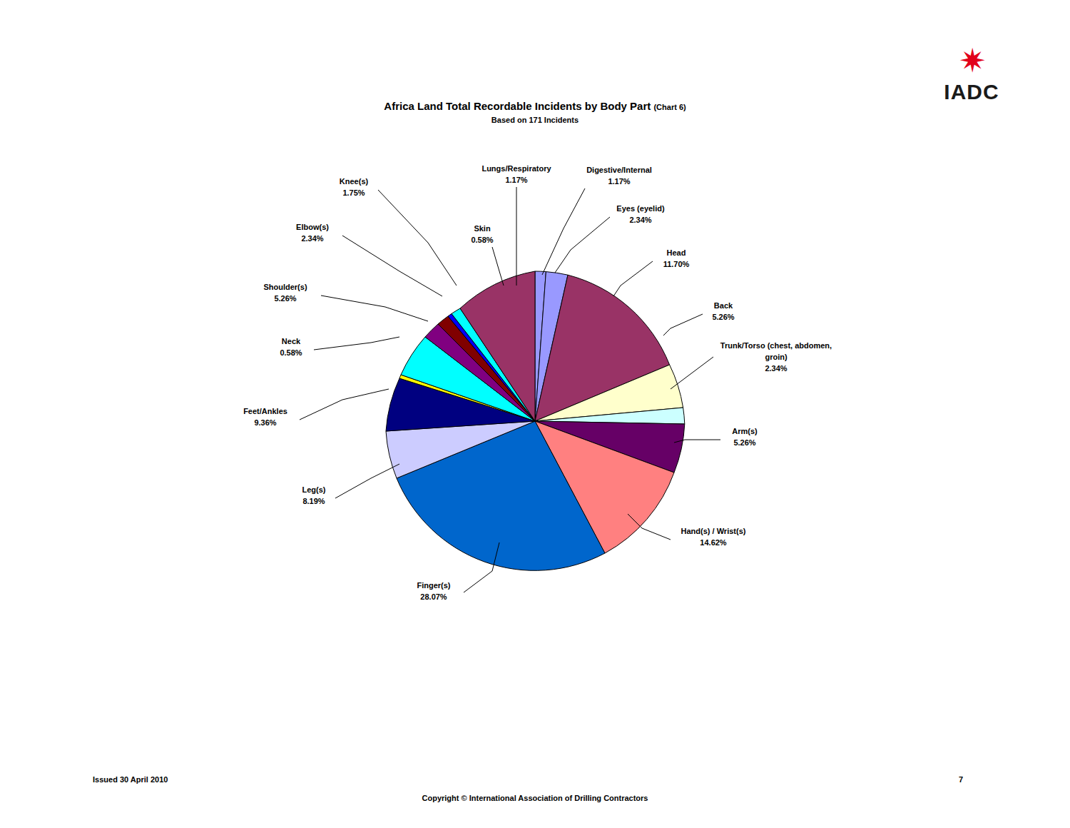✷
IADC
Africa Land Total Recordable Incidents by Body Part (Chart 6)
Based on 171 Incidents
Lungs/Respiratory 1.17% Digestive/Internal 1.17% Eyes (eyelid) 2.34% Head 11.70% Back 5.26% Trunk/Torso (chest, abdomen, groin) 2.34% Arm(s) 5.26% Hand(s) / Wrist(s) 14.62% Finger(s) 28.07% Leg(s) 8.19% Feet/Ankles 9.36% Neck 0.58% Shoulder(s) 5.26% Elbow(s) 2.34% Knee(s) 1.75% Skin 0.58%
Issued 30 April 2010
7
Copyright © International Association of Drilling Contractors